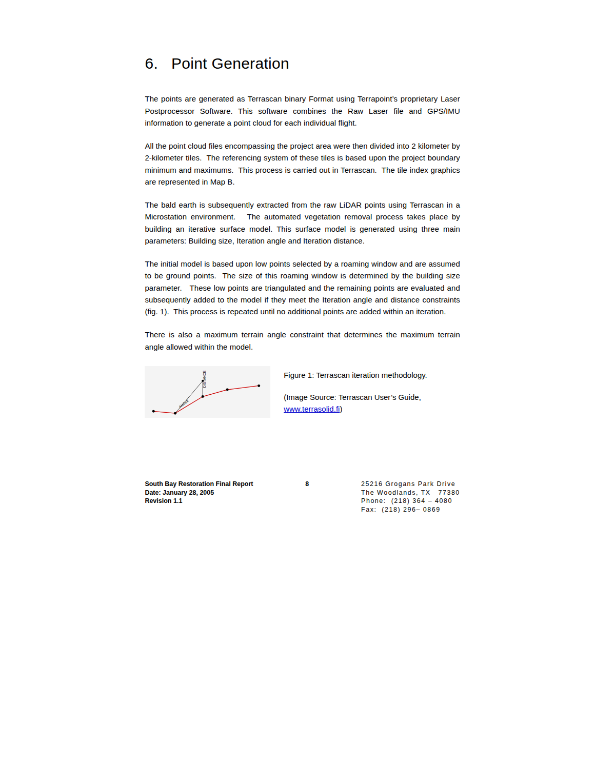6. Point Generation
The points are generated as Terrascan binary Format using Terrapoint’s proprietary Laser Postprocessor Software. This software combines the Raw Laser file and GPS/IMU information to generate a point cloud for each individual flight.
All the point cloud files encompassing the project area were then divided into 2 kilometer by 2-kilometer tiles. The referencing system of these tiles is based upon the project boundary minimum and maximums. This process is carried out in Terrascan. The tile index graphics are represented in Map B.
The bald earth is subsequently extracted from the raw LiDAR points using Terrascan in a Microstation environment. The automated vegetation removal process takes place by building an iterative surface model. This surface model is generated using three main parameters: Building size, Iteration angle and Iteration distance.
The initial model is based upon low points selected by a roaming window and are assumed to be ground points. The size of this roaming window is determined by the building size parameter. These low points are triangulated and the remaining points are evaluated and subsequently added to the model if they meet the Iteration angle and distance constraints (fig. 1). This process is repeated until no additional points are added within an iteration.
There is also a maximum terrain angle constraint that determines the maximum terrain angle allowed within the model.
DISTANCE ANGLE
Figure 1: Terrascan iteration methodology.
(Image Source: Terrascan User’s Guide, www.terrasolid.fi)
South Bay Restoration Final Report
Date: January 28, 2005
Revision 1.1
8
25216 Grogans Park Drive
The Woodlands, TX 77380
Phone: (218) 364 – 4080
Fax: (218) 296– 0869